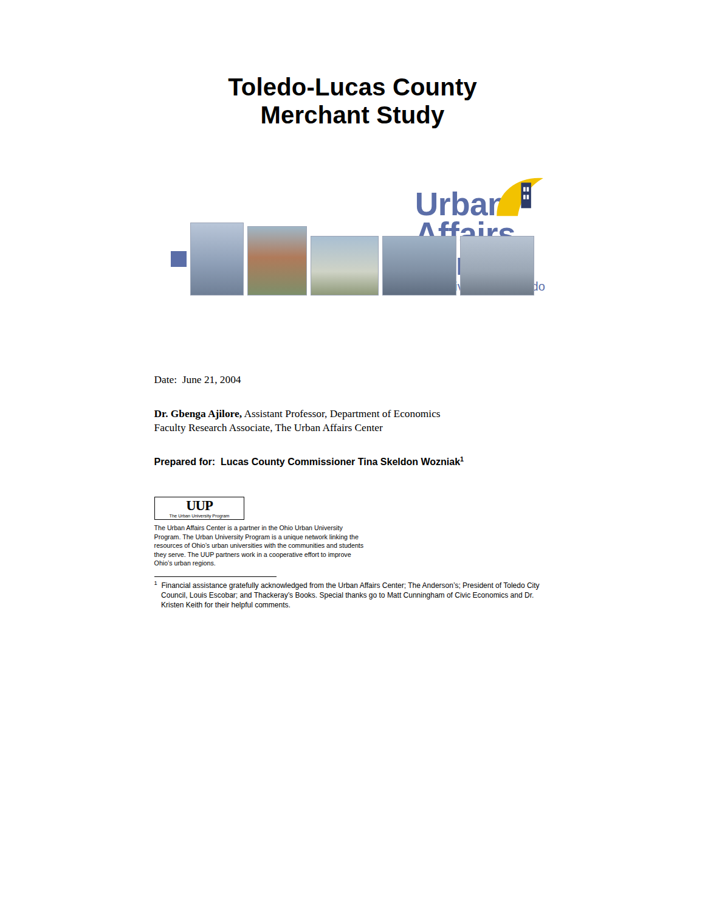Toledo-Lucas County
Merchant Study
Urban Affairs Center The University of Toledo
Date: June 21, 2004
Dr. Gbenga Ajilore, Assistant Professor, Department of Economics
Faculty Research Associate, The Urban Affairs Center
Prepared for: Lucas County Commissioner Tina Skeldon Wozniak1
UUP
The Urban University Program
The Urban Affairs Center is a partner in the Ohio Urban University Program. The Urban University Program is a unique network linking the resources of Ohio’s urban universities with the communities and students they serve. The UUP partners work in a cooperative effort to improve Ohio’s urban regions.
1 Financial assistance gratefully acknowledged from the Urban Affairs Center; The Anderson’s; President of Toledo City Council, Louis Escobar; and Thackeray’s Books. Special thanks go to Matt Cunningham of Civic Economics and Dr. Kristen Keith for their helpful comments.